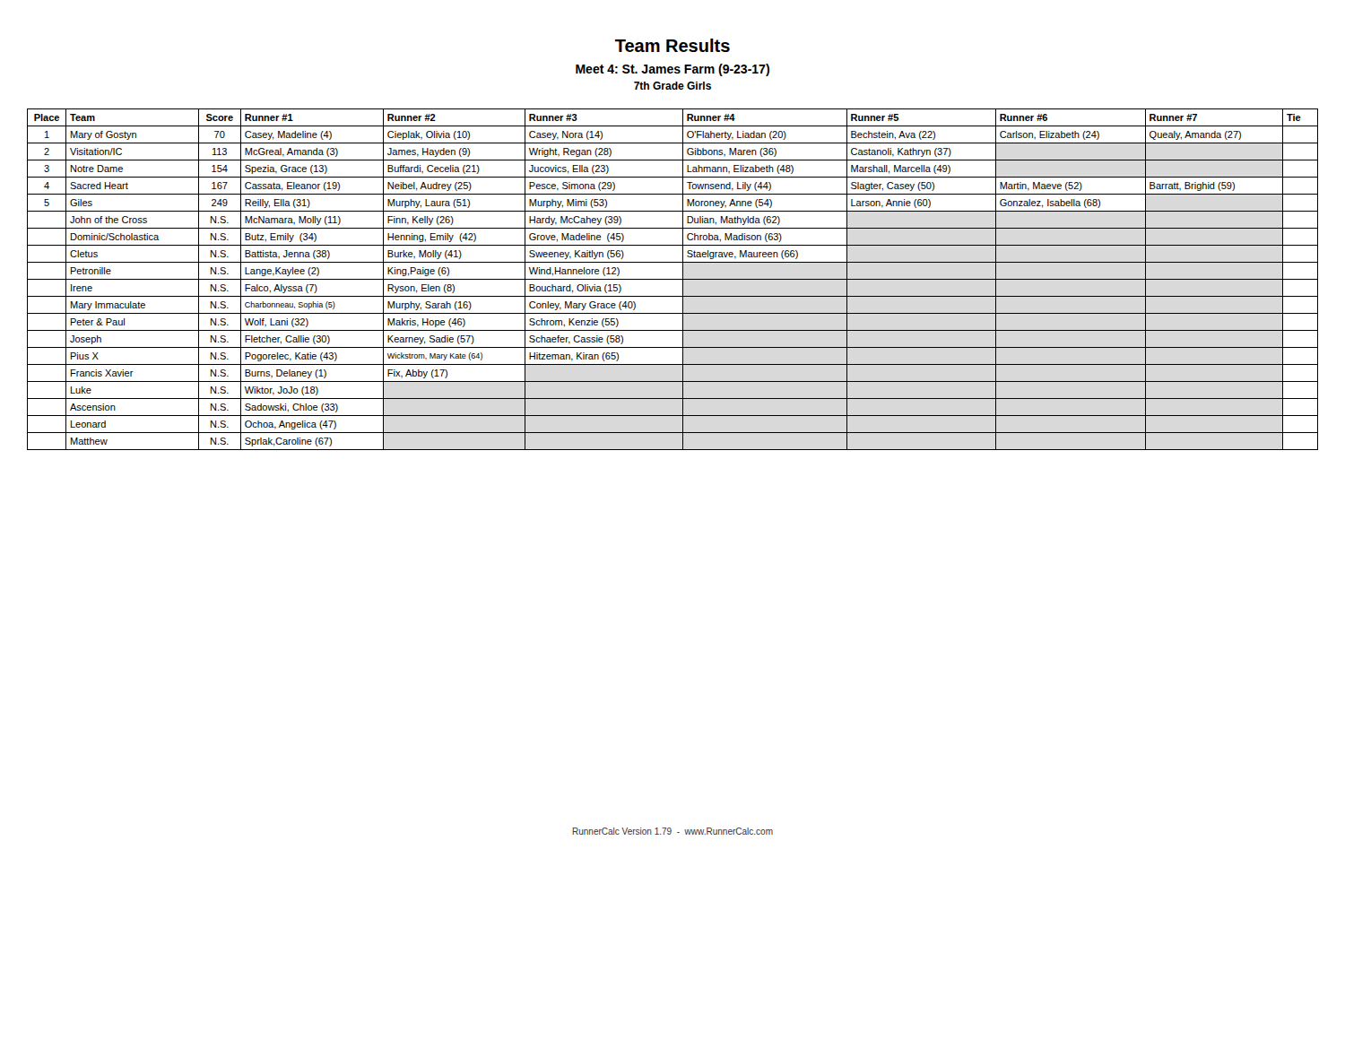Team Results
Meet 4: St. James Farm (9-23-17)
7th Grade Girls
Team results by place, score and individual runners
| Place | Team | Score | Runner #1 | Runner #2 | Runner #3 | Runner #4 | Runner #5 | Runner #6 | Runner #7 | Tie |
| --- | --- | --- | --- | --- | --- | --- | --- | --- | --- | --- |
| 1 | Mary of Gostyn | 70 | Casey, Madeline (4) | Cieplak, Olivia (10) | Casey, Nora (14) | O'Flaherty, Liadan (20) | Bechstein, Ava (22) | Carlson, Elizabeth (24) | Quealy, Amanda (27) | |
| 2 | Visitation/IC | 113 | McGreal, Amanda (3) | James, Hayden (9) | Wright, Regan (28) | Gibbons, Maren (36) | Castanoli, Kathryn (37) | | | |
| 3 | Notre Dame | 154 | Spezia, Grace (13) | Buffardi, Cecelia (21) | Jucovics, Ella (23) | Lahmann, Elizabeth (48) | Marshall, Marcella (49) | | | |
| 4 | Sacred Heart | 167 | Cassata, Eleanor (19) | Neibel, Audrey (25) | Pesce, Simona (29) | Townsend, Lily (44) | Slagter, Casey (50) | Martin, Maeve (52) | Barratt, Brighid (59) | |
| 5 | Giles | 249 | Reilly, Ella (31) | Murphy, Laura (51) | Murphy, Mimi (53) | Moroney, Anne (54) | Larson, Annie (60) | Gonzalez, Isabella (68) | | |
| | John of the Cross | N.S. | McNamara, Molly (11) | Finn, Kelly (26) | Hardy, McCahey (39) | Dulian, Mathylda (62) | | | | |
| | Dominic/Scholastica | N.S. | Butz, Emily (34) | Henning, Emily (42) | Grove, Madeline (45) | Chroba, Madison (63) | | | | |
| | Cletus | N.S. | Battista, Jenna (38) | Burke, Molly (41) | Sweeney, Kaitlyn (56) | Staelgrave, Maureen (66) | | | | |
| | Petronille | N.S. | Lange,Kaylee (2) | King,Paige (6) | Wind,Hannelore (12) | | | | | |
| | Irene | N.S. | Falco, Alyssa (7) | Ryson, Elen (8) | Bouchard, Olivia (15) | | | | | |
| | Mary Immaculate | N.S. | Charbonneau, Sophia (5) | Murphy, Sarah (16) | Conley, Mary Grace (40) | | | | | |
| | Peter & Paul | N.S. | Wolf, Lani (32) | Makris, Hope (46) | Schrom, Kenzie (55) | | | | | |
| | Joseph | N.S. | Fletcher, Callie (30) | Kearney, Sadie (57) | Schaefer, Cassie (58) | | | | | |
| | Pius X | N.S. | Pogorelec, Katie (43) | Wickstrom, Mary Kate (64) | Hitzeman, Kiran (65) | | | | | |
| | Francis Xavier | N.S. | Burns, Delaney (1) | Fix, Abby (17) | | | | | | |
| | Luke | N.S. | Wiktor, JoJo (18) | | | | | | | |
| | Ascension | N.S. | Sadowski, Chloe (33) | | | | | | | |
| | Leonard | N.S. | Ochoa, Angelica (47) | | | | | | | |
| | Matthew | N.S. | Sprlak,Caroline (67) | | | | | | | |
RunnerCalc Version 1.79 - www.RunnerCalc.com